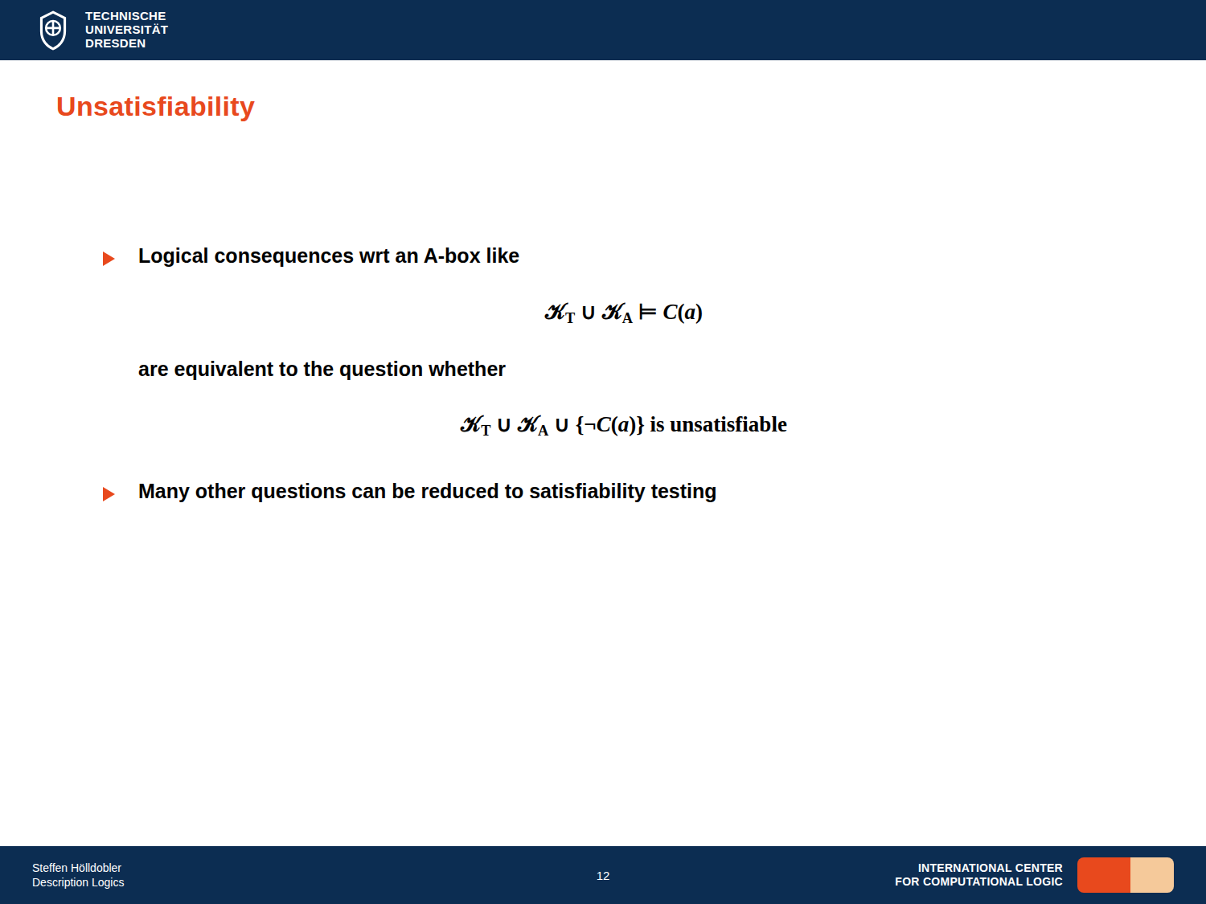Technische
Universität
Dresden
Unsatisfiability
Logical consequences wrt an A-box like
𝒦T ∪ 𝒦A ⊨ C(a)
are equivalent to the question whether
𝒦T ∪ 𝒦A ∪ {¬C(a)} is unsatisfiable
Many other questions can be reduced to satisfiability testing
Steffen Hölldobler
Description Logics
12
INTERNATIONAL CENTER
FOR COMPUTATIONAL LOGIC